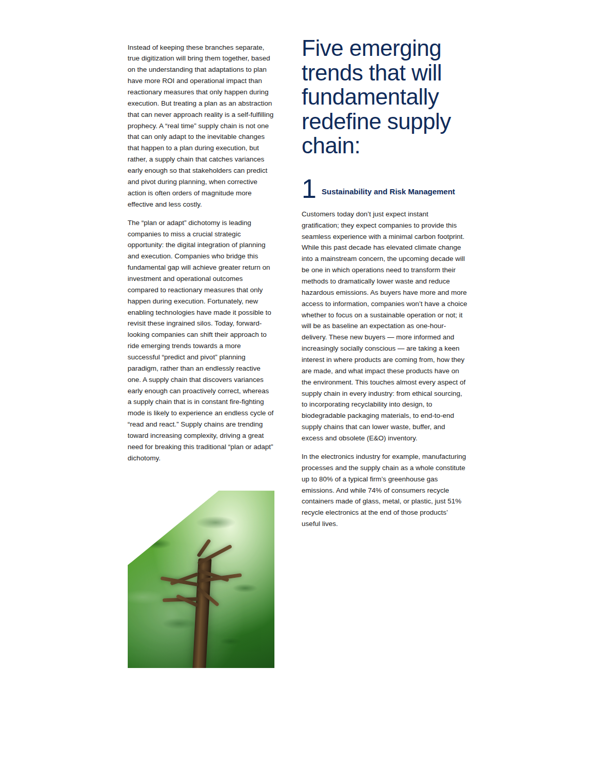Instead of keeping these branches separate, true digitization will bring them together, based on the understanding that adaptations to plan have more ROI and operational impact than reactionary measures that only happen during execution. But treating a plan as an abstraction that can never approach reality is a self-fulfilling prophecy. A “real time” supply chain is not one that can only adapt to the inevitable changes that happen to a plan during execution, but rather, a supply chain that catches variances early enough so that stakeholders can predict and pivot during planning, when corrective action is often orders of magnitude more effective and less costly.
The “plan or adapt” dichotomy is leading companies to miss a crucial strategic opportunity: the digital integration of planning and execution. Companies who bridge this fundamental gap will achieve greater return on investment and operational outcomes compared to reactionary measures that only happen during execution. Fortunately, new enabling technologies have made it possible to revisit these ingrained silos. Today, forward-looking companies can shift their approach to ride emerging trends towards a more successful “predict and pivot” planning paradigm, rather than an endlessly reactive one. A supply chain that discovers variances early enough can proactively correct, whereas a supply chain that is in constant fire-fighting mode is likely to experience an endless cycle of “read and react.” Supply chains are trending toward increasing complexity, driving a great need for breaking this traditional “plan or adapt” dichotomy.
Five emerging trends that will fundamentally redefine supply chain:
1
Sustainability and Risk Management
Customers today don’t just expect instant gratification; they expect companies to provide this seamless experience with a minimal carbon footprint. While this past decade has elevated climate change into a mainstream concern, the upcoming decade will be one in which operations need to transform their methods to dramatically lower waste and reduce hazardous emissions. As buyers have more and more access to information, companies won’t have a choice whether to focus on a sustainable operation or not; it will be as baseline an expectation as one-hour-delivery. These new buyers — more informed and increasingly socially conscious — are taking a keen interest in where products are coming from, how they are made, and what impact these products have on the environment. This touches almost every aspect of supply chain in every industry: from ethical sourcing, to incorporating recyclability into design, to biodegradable packaging materials, to end-to-end supply chains that can lower waste, buffer, and excess and obsolete (E&O) inventory.
In the electronics industry for example, manufacturing processes and the supply chain as a whole constitute up to 80% of a typical firm’s greenhouse gas emissions. And while 74% of consumers recycle containers made of glass, metal, or plastic, just 51% recycle electronics at the end of those products’ useful lives.